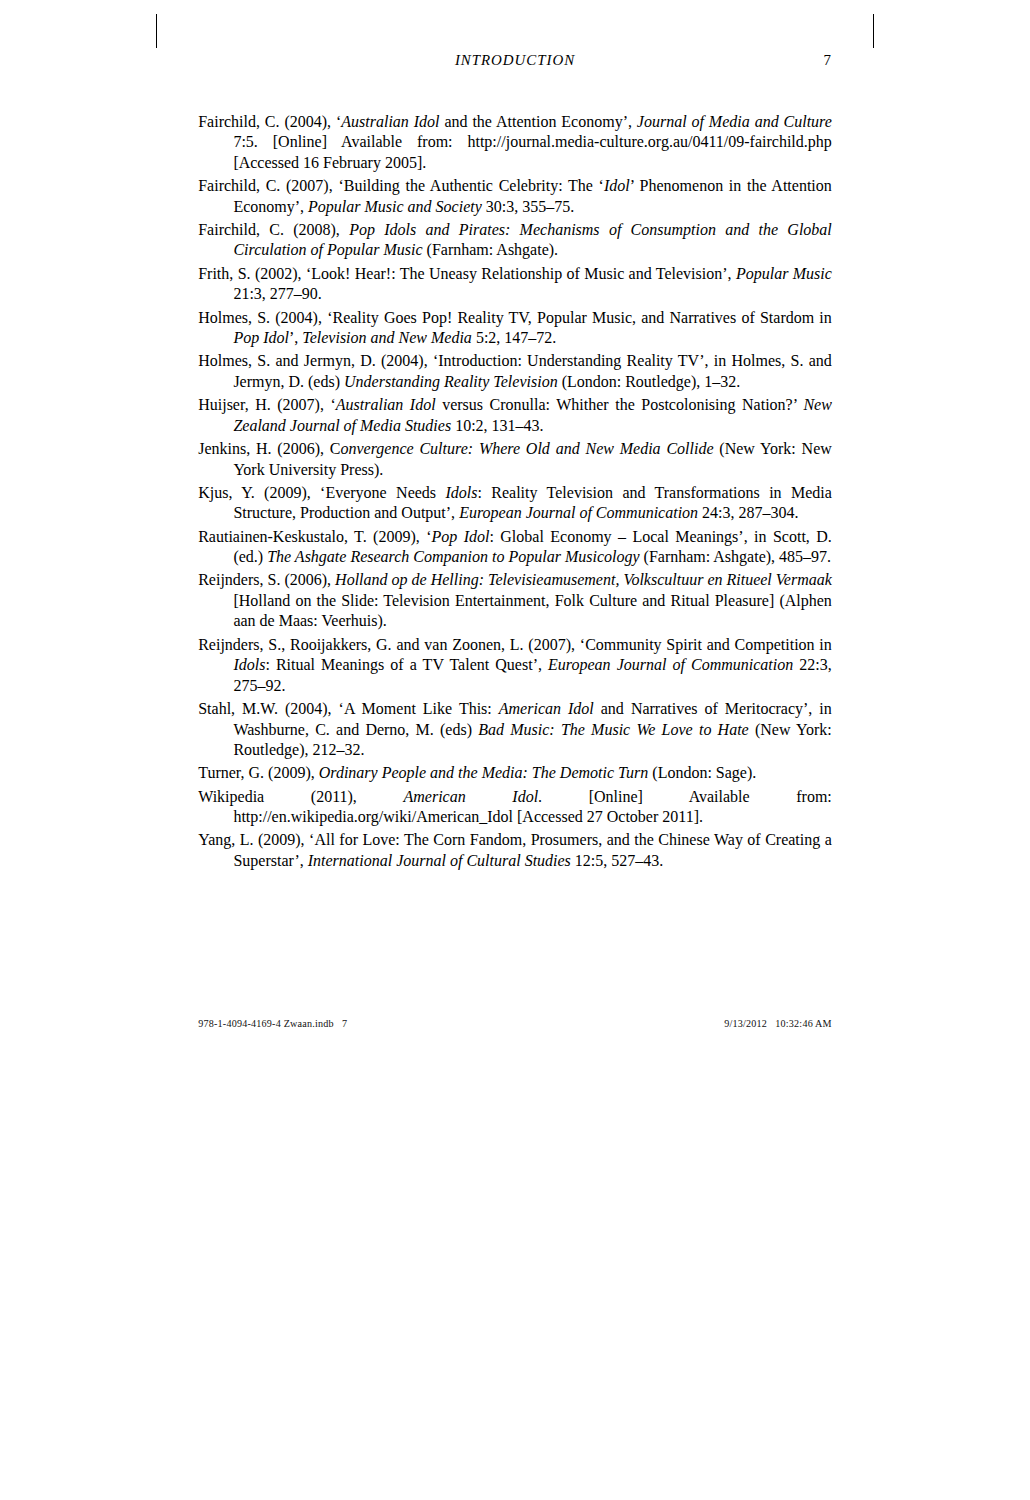INTRODUCTION 7
Fairchild, C. (2004), ‘Australian Idol and the Attention Economy’, Journal of Media and Culture 7:5. [Online] Available from: http://journal.media-culture.org.au/0411/09-fairchild.php [Accessed 16 February 2005].
Fairchild, C. (2007), ‘Building the Authentic Celebrity: The ‘Idol’ Phenomenon in the Attention Economy’, Popular Music and Society 30:3, 355–75.
Fairchild, C. (2008), Pop Idols and Pirates: Mechanisms of Consumption and the Global Circulation of Popular Music (Farnham: Ashgate).
Frith, S. (2002), ‘Look! Hear!: The Uneasy Relationship of Music and Television’, Popular Music 21:3, 277–90.
Holmes, S. (2004), ‘Reality Goes Pop! Reality TV, Popular Music, and Narratives of Stardom in Pop Idol’, Television and New Media 5:2, 147–72.
Holmes, S. and Jermyn, D. (2004), ‘Introduction: Understanding Reality TV’, in Holmes, S. and Jermyn, D. (eds) Understanding Reality Television (London: Routledge), 1–32.
Huijser, H. (2007), ‘Australian Idol versus Cronulla: Whither the Postcolonising Nation?’ New Zealand Journal of Media Studies 10:2, 131–43.
Jenkins, H. (2006), Convergence Culture: Where Old and New Media Collide (New York: New York University Press).
Kjus, Y. (2009), ‘Everyone Needs Idols: Reality Television and Transformations in Media Structure, Production and Output’, European Journal of Communication 24:3, 287–304.
Rautiainen-Keskustalo, T. (2009), ‘Pop Idol: Global Economy – Local Meanings’, in Scott, D. (ed.) The Ashgate Research Companion to Popular Musicology (Farnham: Ashgate), 485–97.
Reijnders, S. (2006), Holland op de Helling: Televisieamusement, Volkscultuur en Ritueel Vermaak [Holland on the Slide: Television Entertainment, Folk Culture and Ritual Pleasure] (Alphen aan de Maas: Veerhuis).
Reijnders, S., Rooijakkers, G. and van Zoonen, L. (2007), ‘Community Spirit and Competition in Idols: Ritual Meanings of a TV Talent Quest’, European Journal of Communication 22:3, 275–92.
Stahl, M.W. (2004), ‘A Moment Like This: American Idol and Narratives of Meritocracy’, in Washburne, C. and Derno, M. (eds) Bad Music: The Music We Love to Hate (New York: Routledge), 212–32.
Turner, G. (2009), Ordinary People and the Media: The Demotic Turn (London: Sage).
Wikipedia (2011), American Idol. [Online] Available from: http://en.wikipedia.org/wiki/American_Idol [Accessed 27 October 2011].
Yang, L. (2009), ‘All for Love: The Corn Fandom, Prosumers, and the Chinese Way of Creating a Superstar’, International Journal of Cultural Studies 12:5, 527–43.
978-1-4094-4169-4 Zwaan.indb 7 9/13/2012 10:32:46 AM